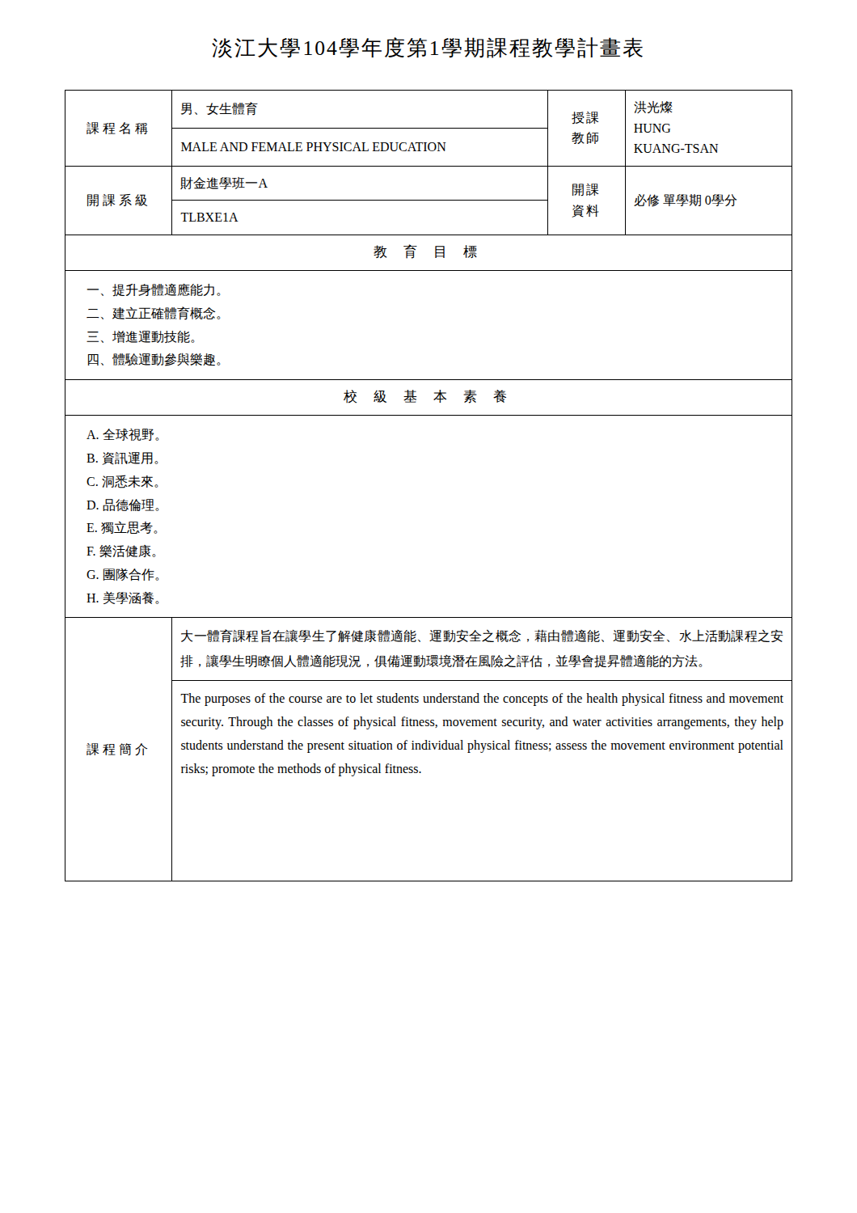淡江大學104學年度第1學期課程教學計畫表
| 課程名稱 | 男、女生體育 | 授課 教師 | 洪光燦 HUNG KUANG-TSAN |
| MALE AND FEMALE PHYSICAL EDUCATION |
| 開課系級 | 財金進學班一A | 開課 資料 | 必修 單學期 0學分 |
| TLBXE1A |
| 教 育 目 標 |
| 一、提升身體適應能力。 二、建立正確體育概念。 三、增進運動技能。 四、體驗運動參與樂趣。 |
| 校 級 基 本 素 養 |
| A. 全球視野。 B. 資訊運用。 C. 洞悉未來。 D. 品德倫理。 E. 獨立思考。 F. 樂活健康。 G. 團隊合作。 H. 美學涵養。 |
| 課程簡介 | 大一體育課程旨在讓學生了解健康體適能、運動安全之概念，藉由體適能、運動安全、水上活動課程之安排，讓學生明瞭個人體適能現況，俱備運動環境潛在風險之評估，並學會提昇體適能的方法。 |
| The purposes of the course are to let students understand the concepts of the health physical fitness and movement security. Through the classes of physical fitness, movement security, and water activities arrangements, they help students understand the present situation of individual physical fitness; assess the movement environment potential risks; promote the methods of physical fitness. |